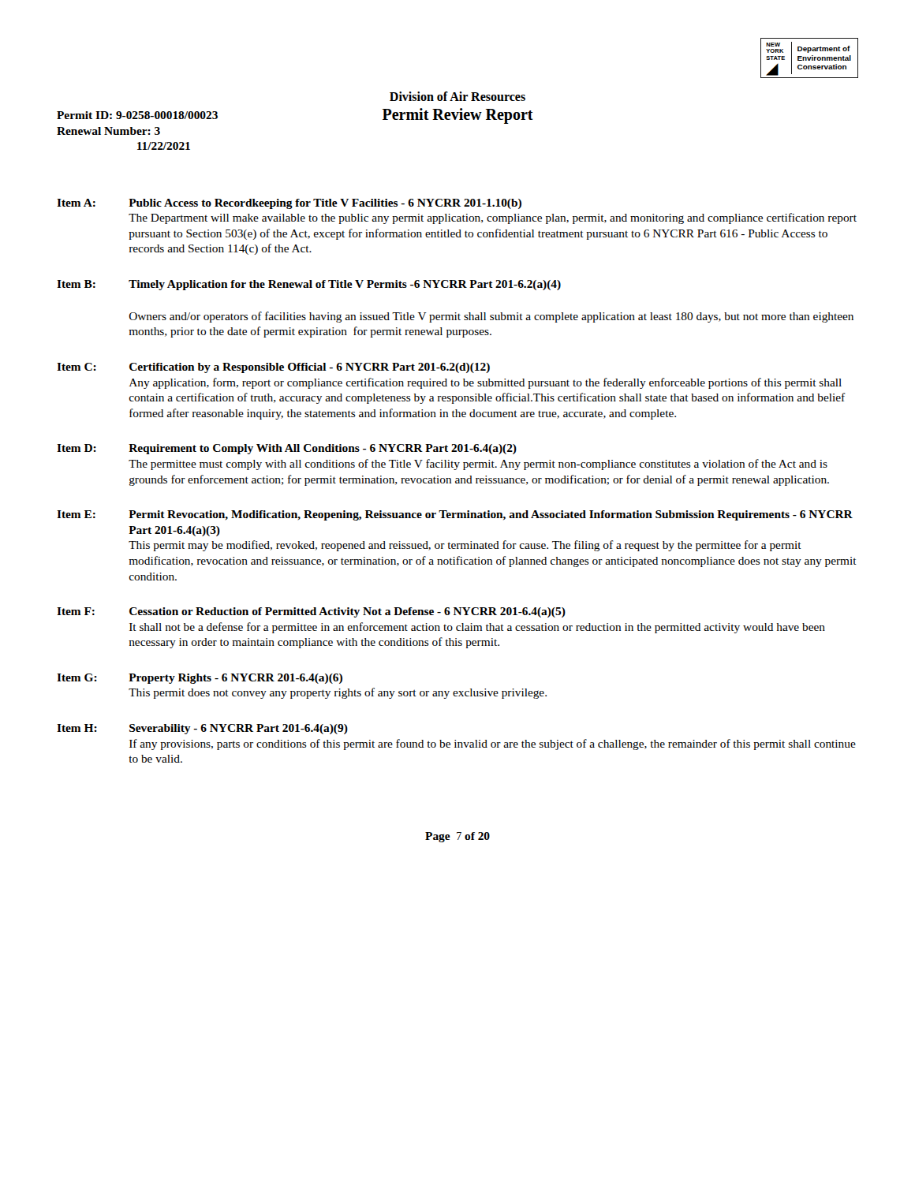New
York
State
◢
Department of
Environmental
Conservation
Division of Air Resources
Permit Review Report
Permit ID: 9-0258-00018/00023
Renewal Number: 3
11/22/2021
| Item A: | Public Access to Recordkeeping for Title V Facilities - 6 NYCRR 201-1.10(b) The Department will make available to the public any permit application, compliance plan, permit, and monitoring and compliance certification report pursuant to Section 503(e) of the Act, except for information entitled to confidential treatment pursuant to 6 NYCRR Part 616 - Public Access to records and Section 114(c) of the Act. |
| Item B: | Timely Application for the Renewal of Title V Permits -6 NYCRR Part 201-6.2(a)(4) Owners and/or operators of facilities having an issued Title V permit shall submit a complete application at least 180 days, but not more than eighteen months, prior to the date of permit expiration for permit renewal purposes. |
| Item C: | Certification by a Responsible Official - 6 NYCRR Part 201-6.2(d)(12) Any application, form, report or compliance certification required to be submitted pursuant to the federally enforceable portions of this permit shall contain a certification of truth, accuracy and completeness by a responsible official.This certification shall state that based on information and belief formed after reasonable inquiry, the statements and information in the document are true, accurate, and complete. |
| Item D: | Requirement to Comply With All Conditions - 6 NYCRR Part 201-6.4(a)(2) The permittee must comply with all conditions of the Title V facility permit. Any permit non-compliance constitutes a violation of the Act and is grounds for enforcement action; for permit termination, revocation and reissuance, or modification; or for denial of a permit renewal application. |
| Item E: | Permit Revocation, Modification, Reopening, Reissuance or Termination, and Associated Information Submission Requirements - 6 NYCRR Part 201-6.4(a)(3) This permit may be modified, revoked, reopened and reissued, or terminated for cause. The filing of a request by the permittee for a permit modification, revocation and reissuance, or termination, or of a notification of planned changes or anticipated noncompliance does not stay any permit condition. |
| Item F: | Cessation or Reduction of Permitted Activity Not a Defense - 6 NYCRR 201-6.4(a)(5) It shall not be a defense for a permittee in an enforcement action to claim that a cessation or reduction in the permitted activity would have been necessary in order to maintain compliance with the conditions of this permit. |
| Item G: | Property Rights - 6 NYCRR 201-6.4(a)(6) This permit does not convey any property rights of any sort or any exclusive privilege. |
| Item H: | Severability - 6 NYCRR Part 201-6.4(a)(9) If any provisions, parts or conditions of this permit are found to be invalid or are the subject of a challenge, the remainder of this permit shall continue to be valid. |
Page 7 of 20